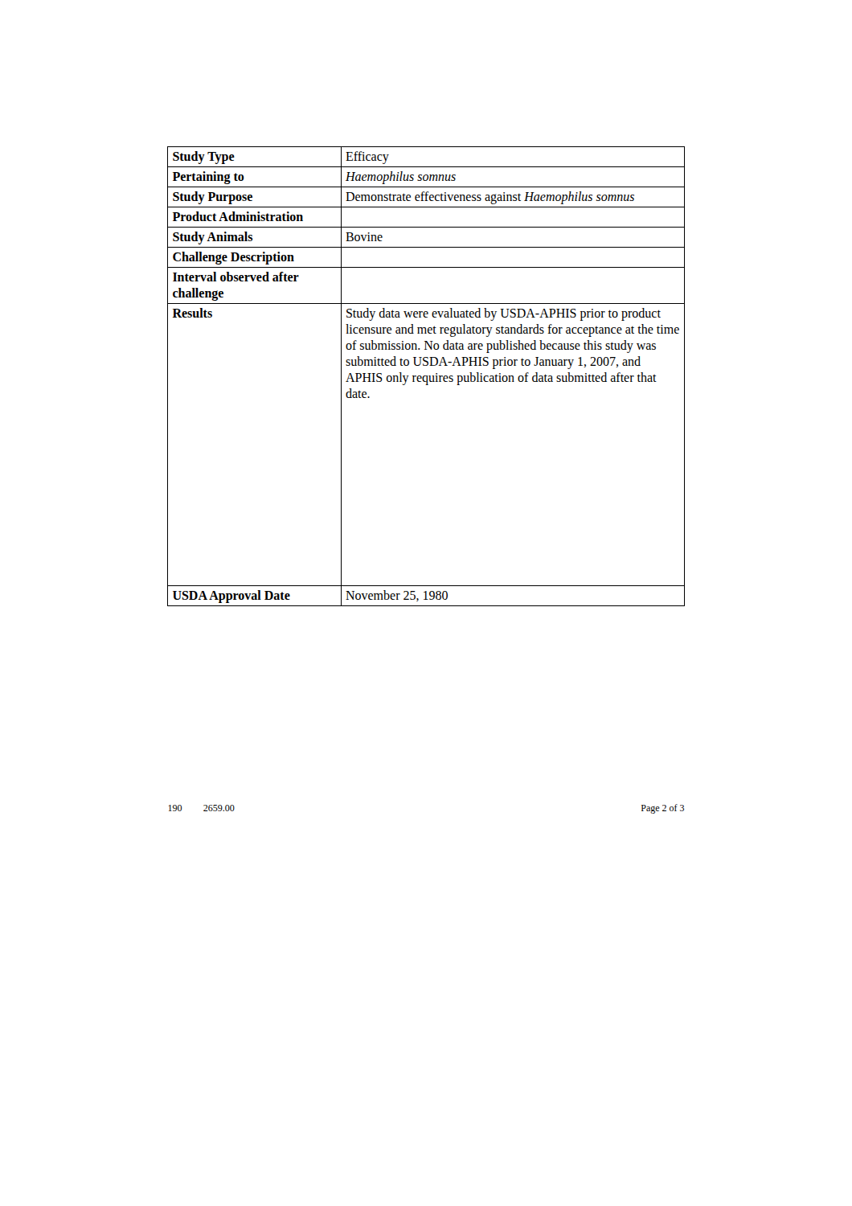| Study Type | Efficacy |
| Pertaining to | Haemophilus somnus |
| Study Purpose | Demonstrate effectiveness against Haemophilus somnus |
| Product Administration | |
| Study Animals | Bovine |
| Challenge Description | |
| Interval observed after challenge | |
| Results | Study data were evaluated by USDA-APHIS prior to product licensure and met regulatory standards for acceptance at the time of submission. No data are published because this study was submitted to USDA-APHIS prior to January 1, 2007, and APHIS only requires publication of data submitted after that date. |
| USDA Approval Date | November 25, 1980 |
1902659.00
Page 2 of 3